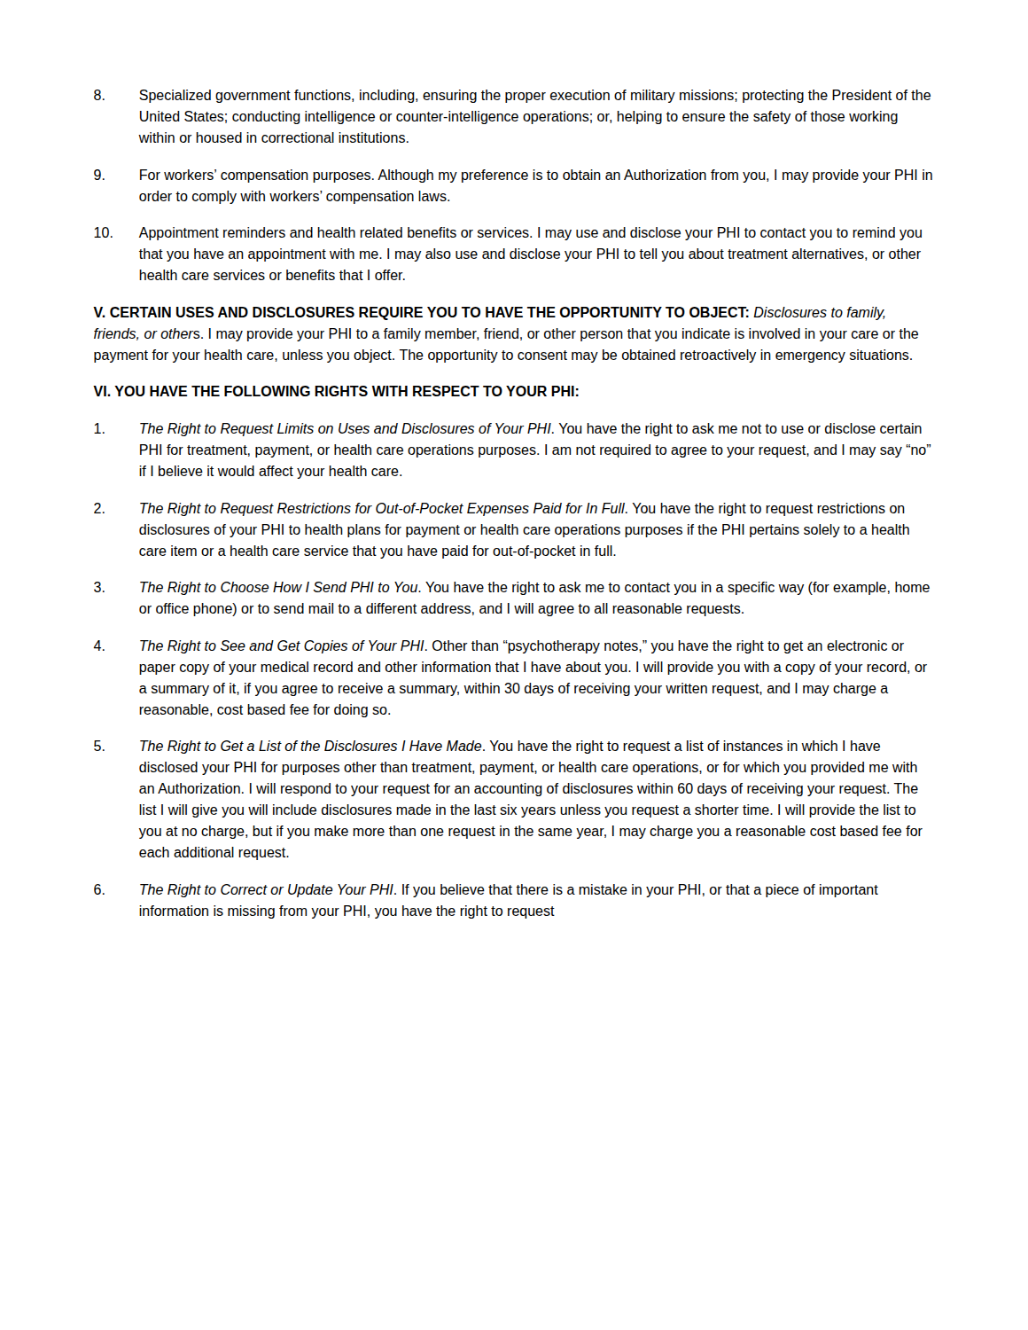8. Specialized government functions, including, ensuring the proper execution of military missions; protecting the President of the United States; conducting intelligence or counter-intelligence operations; or, helping to ensure the safety of those working within or housed in correctional institutions.
9. For workers’ compensation purposes. Although my preference is to obtain an Authorization from you, I may provide your PHI in order to comply with workers’ compensation laws.
10. Appointment reminders and health related benefits or services. I may use and disclose your PHI to contact you to remind you that you have an appointment with me. I may also use and disclose your PHI to tell you about treatment alternatives, or other health care services or benefits that I offer.
V. CERTAIN USES AND DISCLOSURES REQUIRE YOU TO HAVE THE OPPORTUNITY TO OBJECT: Disclosures to family, friends, or others. I may provide your PHI to a family member, friend, or other person that you indicate is involved in your care or the payment for your health care, unless you object. The opportunity to consent may be obtained retroactively in emergency situations.
VI. YOU HAVE THE FOLLOWING RIGHTS WITH RESPECT TO YOUR PHI:
1. The Right to Request Limits on Uses and Disclosures of Your PHI. You have the right to ask me not to use or disclose certain PHI for treatment, payment, or health care operations purposes. I am not required to agree to your request, and I may say “no” if I believe it would affect your health care.
2. The Right to Request Restrictions for Out-of-Pocket Expenses Paid for In Full. You have the right to request restrictions on disclosures of your PHI to health plans for payment or health care operations purposes if the PHI pertains solely to a health care item or a health care service that you have paid for out-of-pocket in full.
3. The Right to Choose How I Send PHI to You. You have the right to ask me to contact you in a specific way (for example, home or office phone) or to send mail to a different address, and I will agree to all reasonable requests.
4. The Right to See and Get Copies of Your PHI. Other than “psychotherapy notes,” you have the right to get an electronic or paper copy of your medical record and other information that I have about you. I will provide you with a copy of your record, or a summary of it, if you agree to receive a summary, within 30 days of receiving your written request, and I may charge a reasonable, cost based fee for doing so.
5. The Right to Get a List of the Disclosures I Have Made. You have the right to request a list of instances in which I have disclosed your PHI for purposes other than treatment, payment, or health care operations, or for which you provided me with an Authorization. I will respond to your request for an accounting of disclosures within 60 days of receiving your request. The list I will give you will include disclosures made in the last six years unless you request a shorter time. I will provide the list to you at no charge, but if you make more than one request in the same year, I may charge you a reasonable cost based fee for each additional request.
6. The Right to Correct or Update Your PHI. If you believe that there is a mistake in your PHI, or that a piece of important information is missing from your PHI, you have the right to request